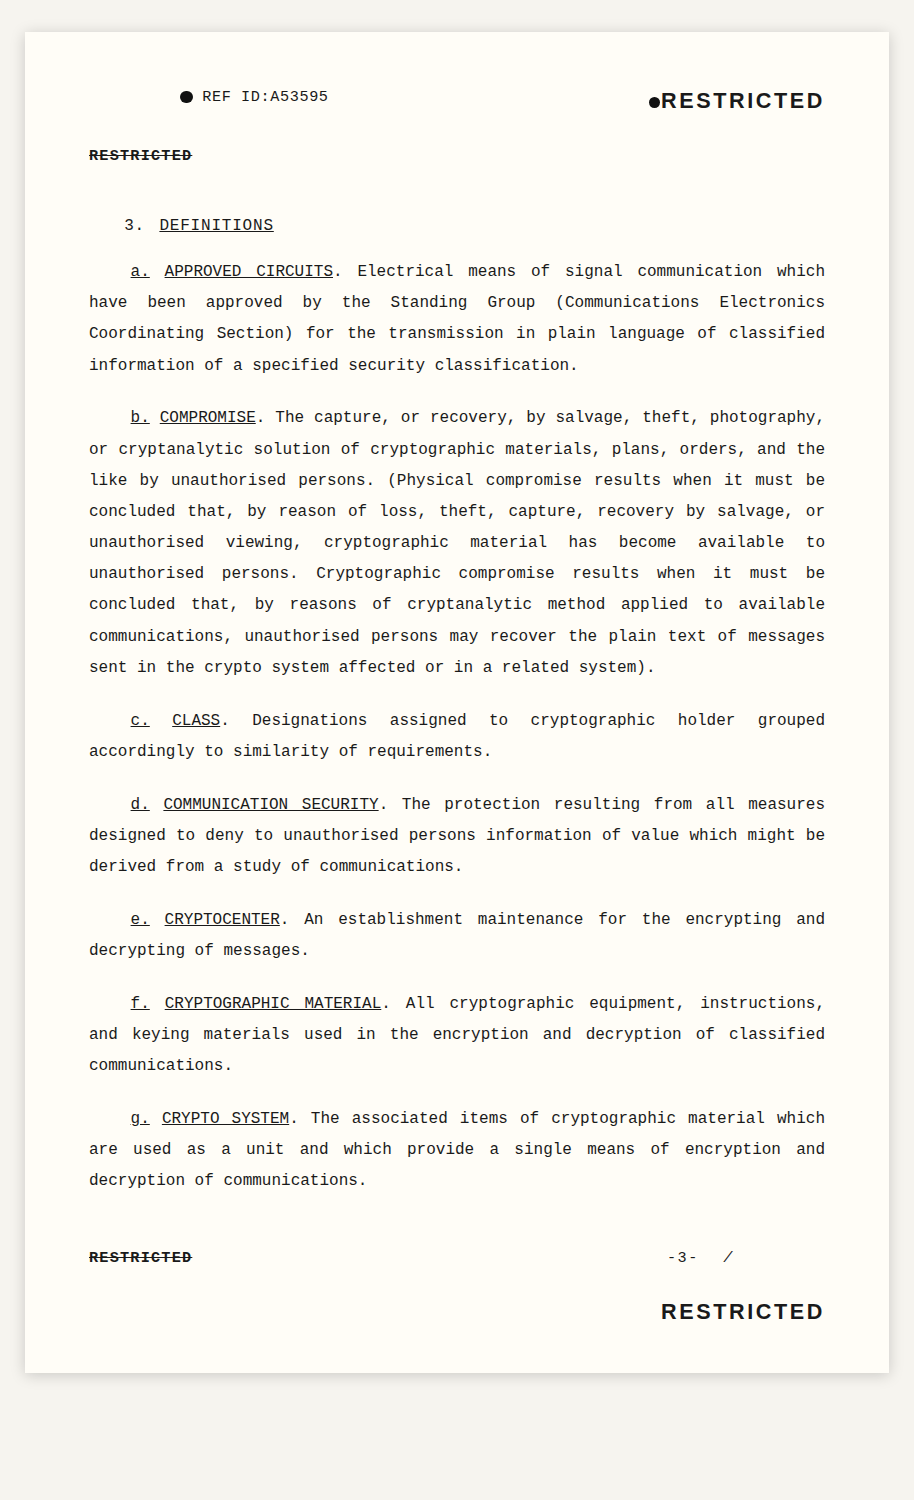REF ID:A53595 RESTRICTED
RESTRICTED
3. DEFINITIONS
a. APPROVED CIRCUITS. Electrical means of signal communication which have been approved by the Standing Group (Communications Electronics Coordinating Section) for the transmission in plain language of classified infor­mation of a specified security classification.
b. COMPROMISE. The capture, or recovery, by salvage, theft, photography, or cryptanalytic solution of crypto­graphic materials, plans, orders, and the like by un­authorised persons. (Physical compromise results when it must be concluded that, by reason of loss, theft, capture, recovery by salvage, or unauthorised viewing, cryptographic material has become available to unauthorised persons. Cryptographic compromise results when it must be concluded that, by reasons of cryptanalytic method applied to avail­able communications, unauthorised persons may recover the plain text of messages sent in the crypto system affected or in a related system).
c. CLASS. Designations assigned to cryptographic holder grouped accordingly to similarity of requirements.
d. COMMUNICATION SECURITY. The protection resulting from all measures designed to deny to unauthorised persons information of value which might be derived from a study of communications.
e. CRYPTOCENTER. An establishment maintenance for the encrypting and decrypting of messages.
f. CRYPTOGRAPHIC MATERIAL. All cryptographic equip­ment, instructions, and keying materials used in the encryption and decryption of classified communications.
g. CRYPTO SYSTEM. The associated items of crypto­graphic material which are used as a unit and which provide a single means of encryption and decryption of communications.
RESTRICTED -3-/
RESTRICTED